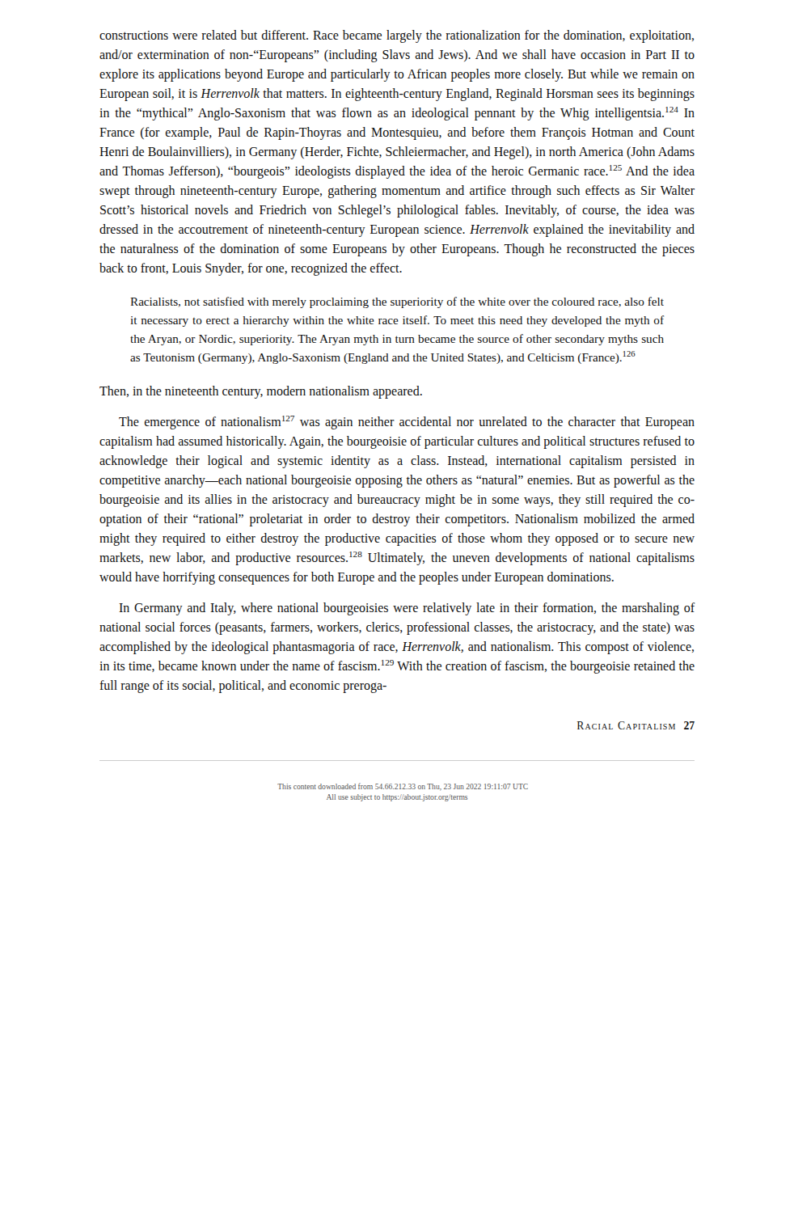constructions were related but different. Race became largely the rationalization for the domination, exploitation, and/or extermination of non-“Europeans” (including Slavs and Jews). And we shall have occasion in Part II to explore its applications beyond Europe and particularly to African peoples more closely. But while we remain on European soil, it is Herrenvolk that matters. In eighteenth-century England, Reginald Horsman sees its beginnings in the “mythical” Anglo-Saxonism that was flown as an ideological pennant by the Whig intelligentsia.124 In France (for example, Paul de Rapin-Thoyras and Montesquieu, and before them François Hotman and Count Henri de Boulainvilliers), in Germany (Herder, Fichte, Schleiermacher, and Hegel), in north America (John Adams and Thomas Jefferson), “bourgeois” ideologists displayed the idea of the heroic Germanic race.125 And the idea swept through nineteenth-century Europe, gathering momentum and artifice through such effects as Sir Walter Scott’s historical novels and Friedrich von Schlegel’s philological fables. Inevitably, of course, the idea was dressed in the accoutrement of nineteenth-century European science. Herrenvolk explained the inevitability and the naturalness of the domination of some Europeans by other Europeans. Though he reconstructed the pieces back to front, Louis Snyder, for one, recognized the effect.
Racialists, not satisfied with merely proclaiming the superiority of the white over the coloured race, also felt it necessary to erect a hierarchy within the white race itself. To meet this need they developed the myth of the Aryan, or Nordic, superiority. The Aryan myth in turn became the source of other secondary myths such as Teutonism (Germany), Anglo-Saxonism (England and the United States), and Celticism (France).126
Then, in the nineteenth century, modern nationalism appeared.
The emergence of nationalism127 was again neither accidental nor unrelated to the character that European capitalism had assumed historically. Again, the bourgeoisie of particular cultures and political structures refused to acknowledge their logical and systemic identity as a class. Instead, international capitalism persisted in competitive anarchy—each national bourgeoisie opposing the others as “natural” enemies. But as powerful as the bourgeoisie and its allies in the aristocracy and bureaucracy might be in some ways, they still required the co-optation of their “rational” proletariat in order to destroy their competitors. Nationalism mobilized the armed might they required to either destroy the productive capacities of those whom they opposed or to secure new markets, new labor, and productive resources.128 Ultimately, the uneven developments of national capitalisms would have horrifying consequences for both Europe and the peoples under European dominations.
In Germany and Italy, where national bourgeoisies were relatively late in their formation, the marshaling of national social forces (peasants, farmers, workers, clerics, professional classes, the aristocracy, and the state) was accomplished by the ideological phantasmagoria of race, Herrenvolk, and nationalism. This compost of violence, in its time, became known under the name of fascism.129 With the creation of fascism, the bourgeoisie retained the full range of its social, political, and economic preroga-
Racial Capitalism 27
This content downloaded from 54.66.212.33 on Thu, 23 Jun 2022 19:11:07 UTC
All use subject to https://about.jstor.org/terms